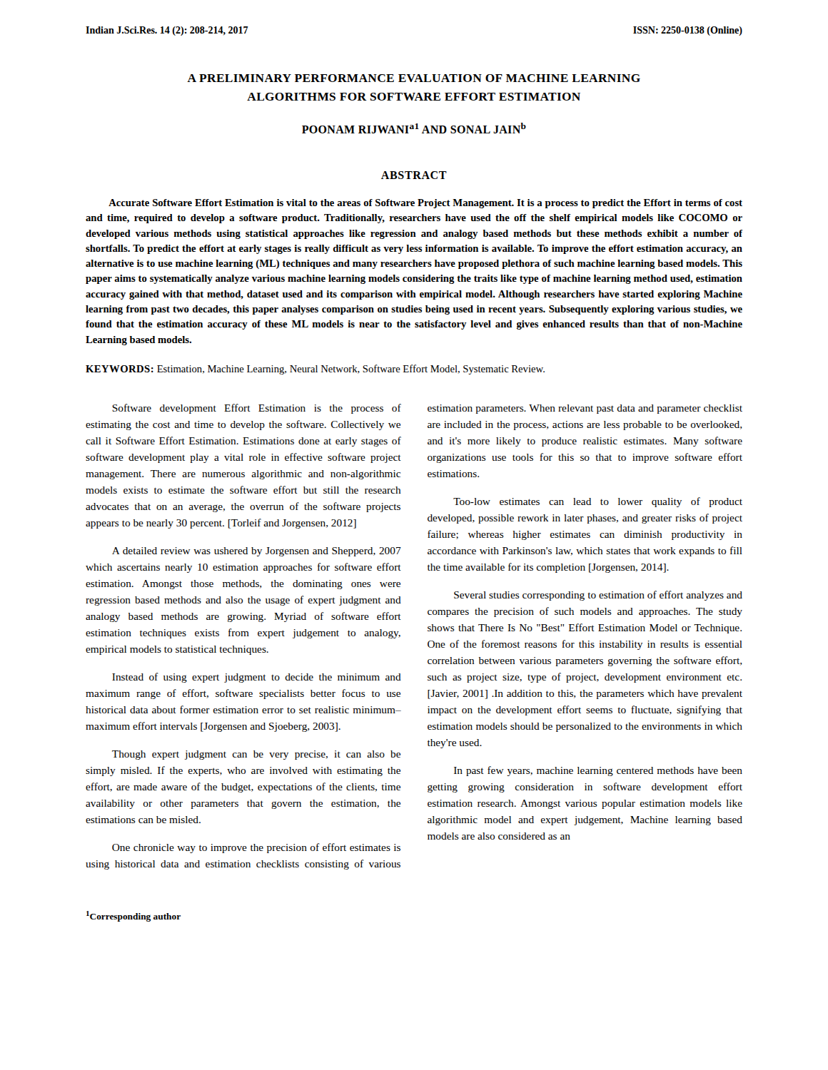Indian J.Sci.Res. 14 (2): 208-214, 2017 ISSN: 2250-0138 (Online)
A PRELIMINARY PERFORMANCE EVALUATION OF MACHINE LEARNING
ALGORITHMS FOR SOFTWARE EFFORT ESTIMATION
POONAM RIJWANIa1 AND SONAL JAINb
ABSTRACT
Accurate Software Effort Estimation is vital to the areas of Software Project Management. It is a process to predict the Effort in terms of cost and time, required to develop a software product. Traditionally, researchers have used the off the shelf empirical models like COCOMO or developed various methods using statistical approaches like regression and analogy based methods but these methods exhibit a number of shortfalls. To predict the effort at early stages is really difficult as very less information is available. To improve the effort estimation accuracy, an alternative is to use machine learning (ML) techniques and many researchers have proposed plethora of such machine learning based models. This paper aims to systematically analyze various machine learning models considering the traits like type of machine learning method used, estimation accuracy gained with that method, dataset used and its comparison with empirical model. Although researchers have started exploring Machine learning from past two decades, this paper analyses comparison on studies being used in recent years. Subsequently exploring various studies, we found that the estimation accuracy of these ML models is near to the satisfactory level and gives enhanced results than that of non-Machine Learning based models.
KEYWORDS: Estimation, Machine Learning, Neural Network, Software Effort Model, Systematic Review.
Software development Effort Estimation is the process of estimating the cost and time to develop the software. Collectively we call it Software Effort Estimation. Estimations done at early stages of software development play a vital role in effective software project management. There are numerous algorithmic and non-algorithmic models exists to estimate the software effort but still the research advocates that on an average, the overrun of the software projects appears to be nearly 30 percent. [Torleif and Jorgensen, 2012]
A detailed review was ushered by Jorgensen and Shepperd, 2007 which ascertains nearly 10 estimation approaches for software effort estimation. Amongst those methods, the dominating ones were regression based methods and also the usage of expert judgment and analogy based methods are growing. Myriad of software effort estimation techniques exists from expert judgement to analogy, empirical models to statistical techniques.
Instead of using expert judgment to decide the minimum and maximum range of effort, software specialists better focus to use historical data about former estimation error to set realistic minimum–maximum effort intervals [Jorgensen and Sjoeberg, 2003].
Though expert judgment can be very precise, it can also be simply misled. If the experts, who are involved with estimating the effort, are made aware of the budget, expectations of the clients, time availability or other parameters that govern the estimation, the estimations can be misled.
One chronicle way to improve the precision of effort estimates is using historical data and estimation checklists consisting of various estimation parameters. When relevant past data and parameter checklist are included in the process, actions are less probable to be overlooked, and it's more likely to produce realistic estimates. Many software organizations use tools for this so that to improve software effort estimations.
Too-low estimates can lead to lower quality of product developed, possible rework in later phases, and greater risks of project failure; whereas higher estimates can diminish productivity in accordance with Parkinson's law, which states that work expands to fill the time available for its completion [Jorgensen, 2014].
Several studies corresponding to estimation of effort analyzes and compares the precision of such models and approaches. The study shows that There Is No "Best" Effort Estimation Model or Technique. One of the foremost reasons for this instability in results is essential correlation between various parameters governing the software effort, such as project size, type of project, development environment etc. [Javier, 2001] .In addition to this, the parameters which have prevalent impact on the development effort seems to fluctuate, signifying that estimation models should be personalized to the environments in which they're used.
In past few years, machine learning centered methods have been getting growing consideration in software development effort estimation research. Amongst various popular estimation models like algorithmic model and expert judgement, Machine learning based models are also considered as an
1Corresponding author